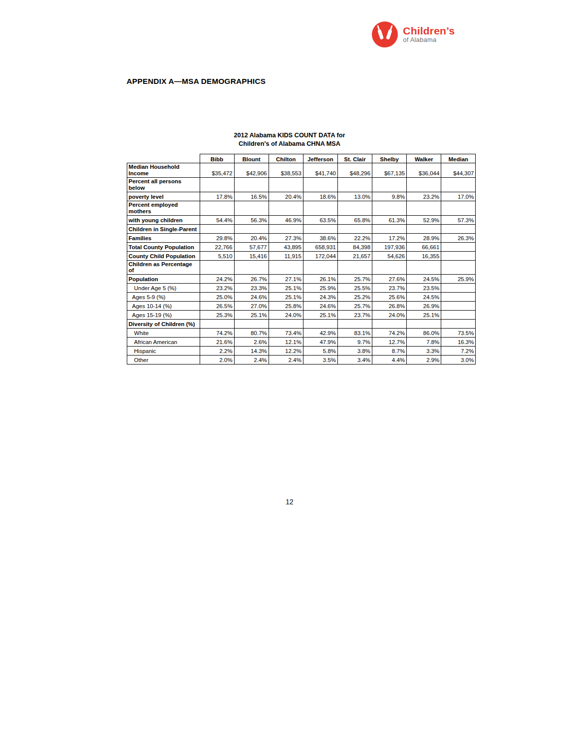Children’s
of Alabama
APPENDIX A—MSA DEMOGRAPHICS
2012 Alabama KIDS COUNT DATA for
Children's of Alabama CHNA MSA
| | Bibb | Blount | Chilton | Jefferson | St. Clair | Shelby | Walker | Median |
| --- | --- | --- | --- | --- | --- | --- | --- | --- |
| Median Household Income | $35,472 | $42,906 | $38,553 | $41,740 | $48,296 | $67,135 | $36,044 | $44,307 |
| Percent all persons below | | | | | | | | |
| poverty level | 17.8% | 16.5% | 20.4% | 18.6% | 13.0% | 9.8% | 23.2% | 17.0% |
| Percent employed mothers | | | | | | | | |
| with young children | 54.4% | 56.3% | 46.9% | 63.5% | 65.8% | 61.3% | 52.9% | 57.3% |
| Children in Single-Parent | | | | | | | | |
| Families | 29.8% | 20.4% | 27.3% | 38.6% | 22.2% | 17.2% | 28.9% | 26.3% |
| Total County Population | 22,766 | 57,677 | 43,895 | 658,931 | 84,398 | 197,936 | 66,661 | |
| County Child Population | 5,510 | 15,416 | 11,915 | 172,044 | 21,657 | 54,626 | 16,355 | |
| Children as Percentage of | | | | | | | | |
| Population | 24.2% | 26.7% | 27.1% | 26.1% | 25.7% | 27.6% | 24.5% | 25.9% |
| Under Age 5 (%) | 23.2% | 23.3% | 25.1% | 25.9% | 25.5% | 23.7% | 23.5% | |
| Ages 5-9 (%) | 25.0% | 24.6% | 25.1% | 24.3% | 25.2% | 25.6% | 24.5% | |
| Ages 10-14 (%) | 26.5% | 27.0% | 25.8% | 24.6% | 25.7% | 26.8% | 26.9% | |
| Ages 15-19 (%) | 25.3% | 25.1% | 24.0% | 25.1% | 23.7% | 24.0% | 25.1% | |
| Diversity of Children (%) | | | | | | | | |
| White | 74.2% | 80.7% | 73.4% | 42.9% | 83.1% | 74.2% | 86.0% | 73.5% |
| African American | 21.6% | 2.6% | 12.1% | 47.9% | 9.7% | 12.7% | 7.8% | 16.3% |
| Hispanic | 2.2% | 14.3% | 12.2% | 5.8% | 3.8% | 8.7% | 3.3% | 7.2% |
| Other | 2.0% | 2.4% | 2.4% | 3.5% | 3.4% | 4.4% | 2.9% | 3.0% |
12